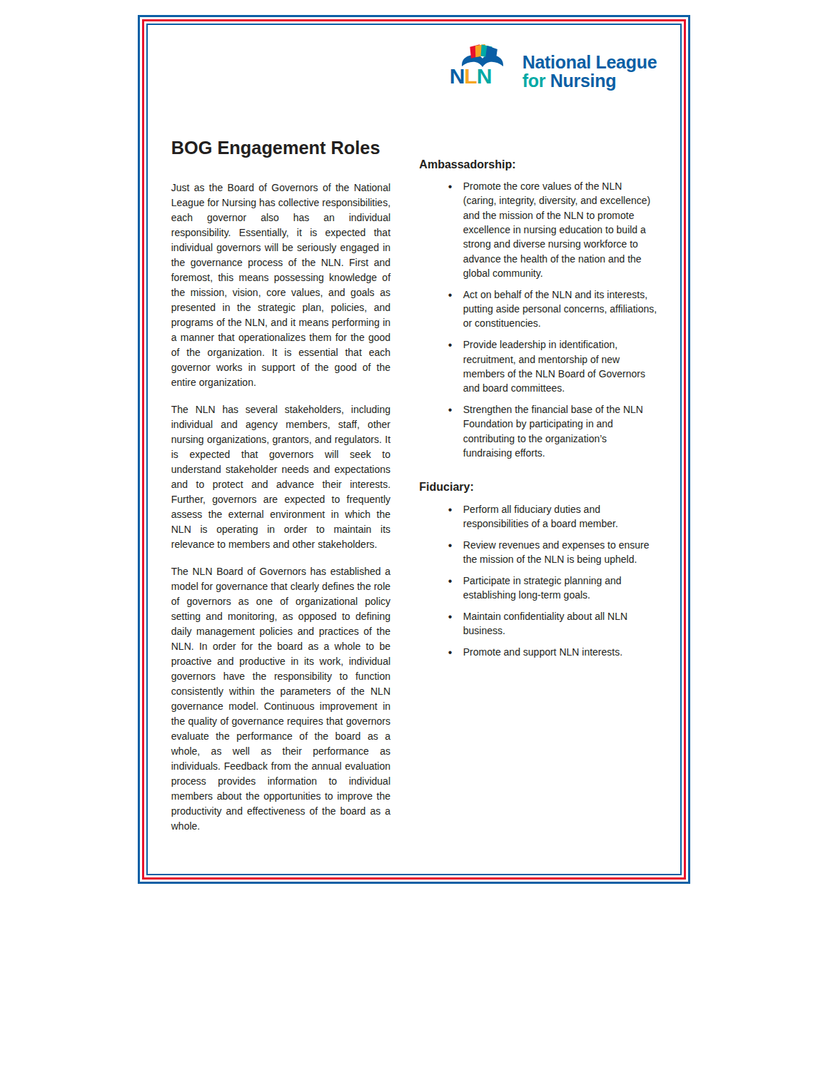NLN
National League
for Nursing
BOG Engagement Roles
Just as the Board of Governors of the National League for Nursing has collective responsibilities, each governor also has an individual responsibility. Essentially, it is expected that individual governors will be seriously engaged in the governance process of the NLN. First and foremost, this means possessing knowledge of the mission, vision, core values, and goals as presented in the strategic plan, policies, and programs of the NLN, and it means performing in a manner that operationalizes them for the good of the organization. It is essential that each governor works in support of the good of the entire organization.
The NLN has several stakeholders, including individual and agency members, staff, other nursing organizations, grantors, and regulators. It is expected that governors will seek to understand stakeholder needs and expectations and to protect and advance their interests. Further, governors are expected to frequently assess the external environment in which the NLN is operating in order to maintain its relevance to members and other stakeholders.
The NLN Board of Governors has established a model for governance that clearly defines the role of governors as one of organizational policy setting and monitoring, as opposed to defining daily management policies and practices of the NLN. In order for the board as a whole to be proactive and productive in its work, individual governors have the responsibility to function consistently within the parameters of the NLN governance model. Continuous improvement in the quality of governance requires that governors evaluate the performance of the board as a whole, as well as their performance as individuals. Feedback from the annual evaluation process provides information to individual members about the opportunities to improve the productivity and effectiveness of the board as a whole.
Ambassadorship:
Promote the core values of the NLN (caring, integrity, diversity, and excellence) and the mission of the NLN to promote excellence in nursing education to build a strong and diverse nursing workforce to advance the health of the nation and the global community.
Act on behalf of the NLN and its interests, putting aside personal concerns, affiliations, or constituencies.
Provide leadership in identification, recruitment, and mentorship of new members of the NLN Board of Governors and board committees.
Strengthen the financial base of the NLN Foundation by participating in and contributing to the organization’s fundraising efforts.
Fiduciary:
Perform all fiduciary duties and responsibilities of a board member.
Review revenues and expenses to ensure the mission of the NLN is being upheld.
Participate in strategic planning and establishing long-term goals.
Maintain confidentiality about all NLN business.
Promote and support NLN interests.